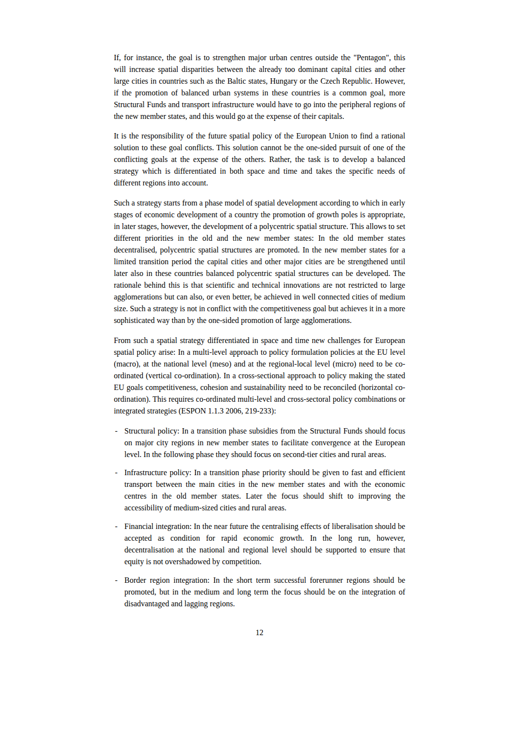If, for instance, the goal is to strengthen major urban centres outside the "Pentagon", this will increase spatial disparities between the already too dominant capital cities and other large cities in countries such as the Baltic states, Hungary or the Czech Republic. However, if the promotion of balanced urban systems in these countries is a common goal, more Structural Funds and transport infrastructure would have to go into the peripheral regions of the new member states, and this would go at the expense of their capitals.
It is the responsibility of the future spatial policy of the European Union to find a rational solution to these goal conflicts. This solution cannot be the one-sided pursuit of one of the conflicting goals at the expense of the others. Rather, the task is to develop a balanced strategy which is differentiated in both space and time and takes the specific needs of different regions into account.
Such a strategy starts from a phase model of spatial development according to which in early stages of economic development of a country the promotion of growth poles is appropriate, in later stages, however, the development of a polycentric spatial structure. This allows to set different priorities in the old and the new member states: In the old member states decentralised, polycentric spatial structures are promoted. In the new member states for a limited transition period the capital cities and other major cities are be strengthened until later also in these countries balanced polycentric spatial structures can be developed. The rationale behind this is that scientific and technical innovations are not restricted to large agglomerations but can also, or even better, be achieved in well connected cities of medium size. Such a strategy is not in conflict with the competitiveness goal but achieves it in a more sophisticated way than by the one-sided promotion of large agglomerations.
From such a spatial strategy differentiated in space and time new challenges for European spatial policy arise: In a multi-level approach to policy formulation policies at the EU level (macro), at the national level (meso) and at the regional-local level (micro) need to be co-ordinated (vertical co-ordination). In a cross-sectional approach to policy making the stated EU goals competitiveness, cohesion and sustainability need to be reconciled (horizontal co-ordination). This requires co-ordinated multi-level and cross-sectoral policy combinations or integrated strategies (ESPON 1.1.3 2006, 219-233):
Structural policy: In a transition phase subsidies from the Structural Funds should focus on major city regions in new member states to facilitate convergence at the European level. In the following phase they should focus on second-tier cities and rural areas.
Infrastructure policy: In a transition phase priority should be given to fast and efficient transport between the main cities in the new member states and with the economic centres in the old member states. Later the focus should shift to improving the accessibility of medium-sized cities and rural areas.
Financial integration: In the near future the centralising effects of liberalisation should be accepted as condition for rapid economic growth. In the long run, however, decentralisation at the national and regional level should be supported to ensure that equity is not overshadowed by competition.
Border region integration: In the short term successful forerunner regions should be promoted, but in the medium and long term the focus should be on the integration of disadvantaged and lagging regions.
12